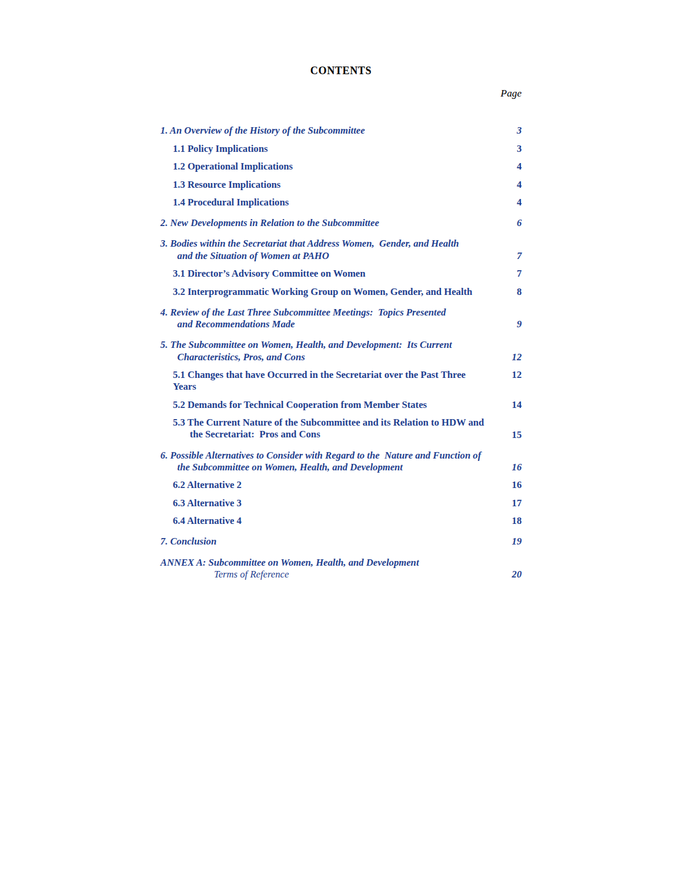CONTENTS
Page
| 1. An Overview of the History of the Subcommittee | 3 |
| 1.1 Policy Implications | 3 |
| 1.2 Operational Implications | 4 |
| 1.3 Resource Implications | 4 |
| 1.4 Procedural Implications | 4 |
| 2. New Developments in Relation to the Subcommittee | 6 |
| 3. Bodies within the Secretariat that Address Women, Gender, and Health and the Situation of Women at PAHO | 7 |
| 3.1 Director’s Advisory Committee on Women | 7 |
| 3.2 Interprogrammatic Working Group on Women, Gender, and Health | 8 |
| 4. Review of the Last Three Subcommittee Meetings: Topics Presented and Recommendations Made | 9 |
| 5. The Subcommittee on Women, Health, and Development: Its Current Characteristics, Pros, and Cons | 12 |
| 5.1 Changes that have Occurred in the Secretariat over the Past Three Years | 12 |
| 5.2 Demands for Technical Cooperation from Member States | 14 |
| 5.3 The Current Nature of the Subcommittee and its Relation to HDW and the Secretariat: Pros and Cons | 15 |
| 6. Possible Alternatives to Consider with Regard to the Nature and Function of the Subcommittee on Women, Health, and Development | 16 |
| 6.2 Alternative 2 | 16 |
| 6.3 Alternative 3 | 17 |
| 6.4 Alternative 4 | 18 |
| 7. Conclusion | 19 |
| ANNEX A: Subcommittee on Women, Health, and Development Terms of Reference | 20 |